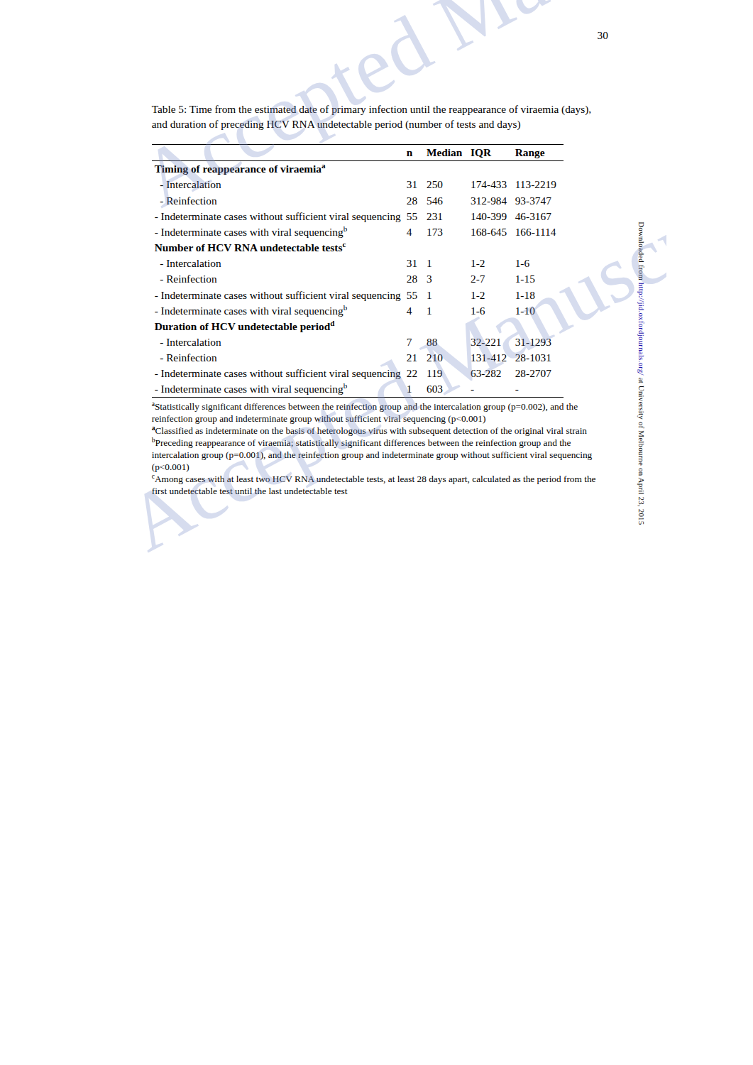30
Table 5: Time from the estimated date of primary infection until the reappearance of viraemia (days), and duration of preceding HCV RNA undetectable period (number of tests and days)
| | n | Median | IQR | Range |
| --- | --- | --- | --- | --- |
| Timing of reappearance of viraemia a | | | | |
| - Intercalation | 31 | 250 | 174-433 | 113-2219 |
| - Reinfection | 28 | 546 | 312-984 | 93-3747 |
| - Indeterminate cases without sufficient viral sequencing | 55 | 231 | 140-399 | 46-3167 |
| - Indeterminate cases with viral sequencing b | 4 | 173 | 168-645 | 166-1114 |
| Number of HCV RNA undetectable tests c | | | | |
| - Intercalation | 31 | 1 | 1-2 | 1-6 |
| - Reinfection | 28 | 3 | 2-7 | 1-15 |
| - Indeterminate cases without sufficient viral sequencing | 55 | 1 | 1-2 | 1-18 |
| - Indeterminate cases with viral sequencing b | 4 | 1 | 1-6 | 1-10 |
| Duration of HCV undetectable period d | | | | |
| - Intercalation | 7 | 88 | 32-221 | 31-1293 |
| - Reinfection | 21 | 210 | 131-412 | 28-1031 |
| - Indeterminate cases without sufficient viral sequencing | 22 | 119 | 63-282 | 28-2707 |
| - Indeterminate cases with viral sequencing b | 1 | 603 | - | - |
aStatistically significant differences between the reinfection group and the intercalation group (p=0.002), and the reinfection group and indeterminate group without sufficient viral sequencing (p<0.001)
a Classified as indeterminate on the basis of heterologous virus with subsequent detection of the original viral strain
bPreceding reappearance of viraemia; statistically significant differences between the reinfection group and the intercalation group (p=0.001), and the reinfection group and indeterminate group without sufficient viral sequencing (p<0.001)
cAmong cases with at least two HCV RNA undetectable tests, at least 28 days apart, calculated as the period from the first undetectable test until the last undetectable test
Accepted Manuscript
Accepted Manuscript
Downloaded from http://jid.oxfordjournals.org/ at University of Melbourne on April 23, 2015